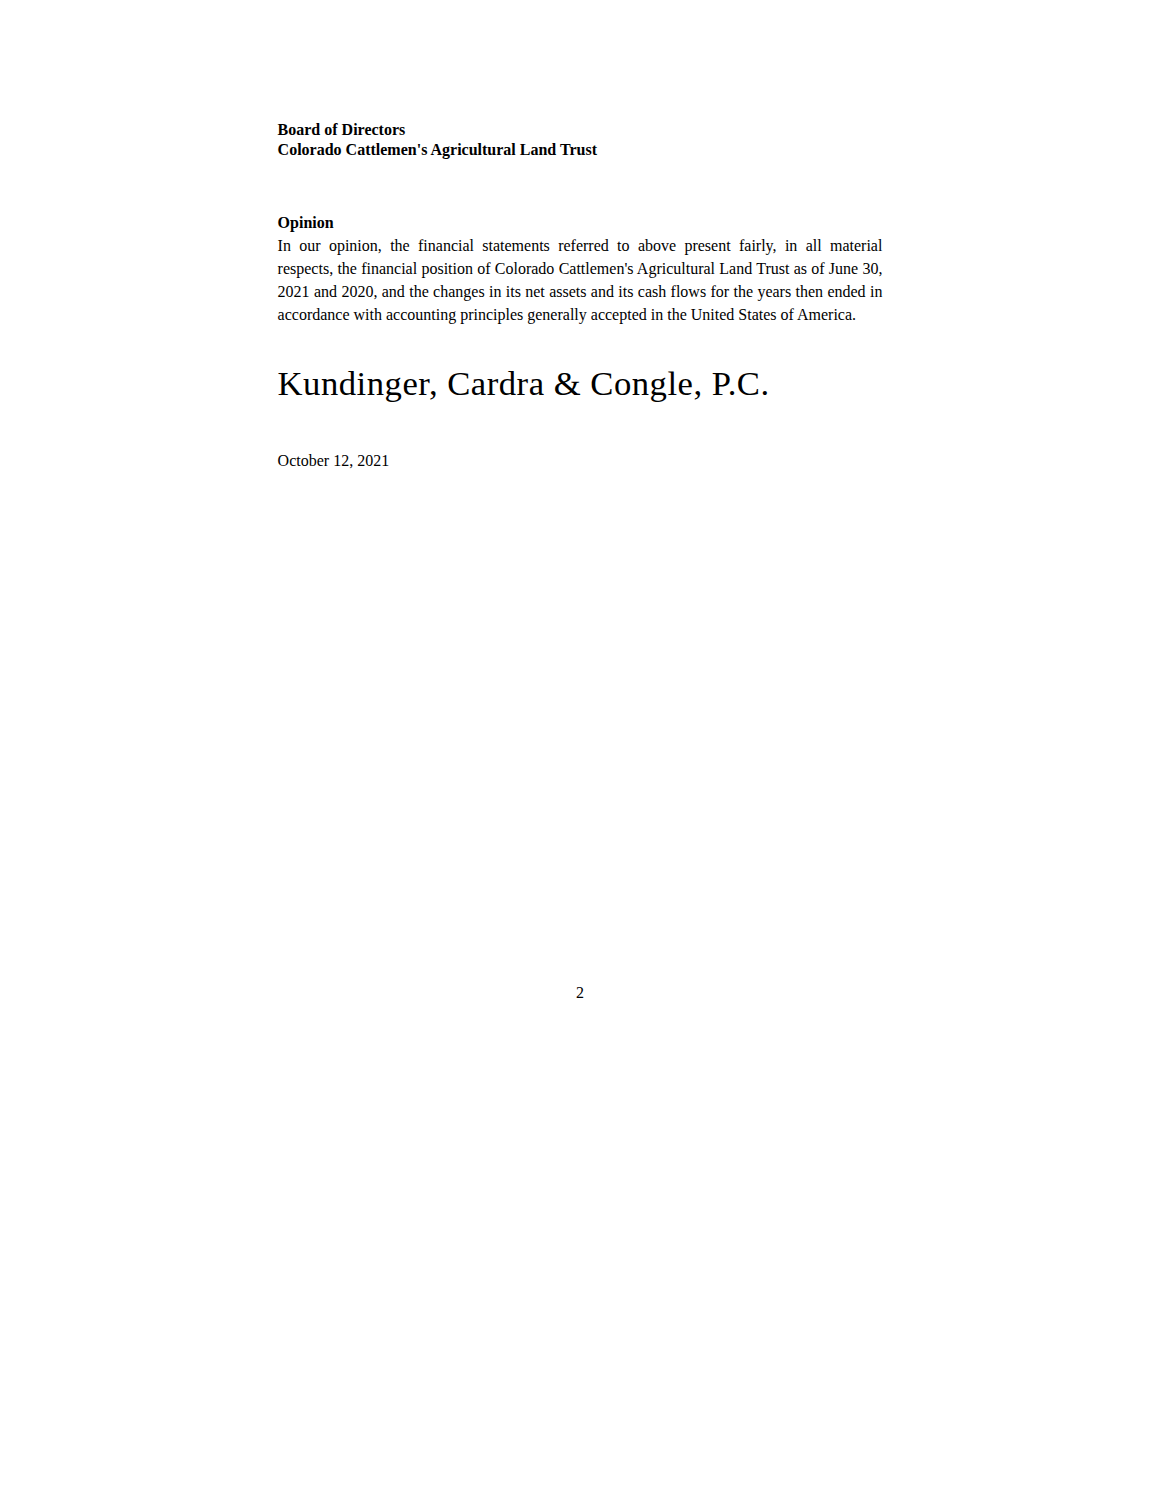Board of Directors
Colorado Cattlemen's Agricultural Land Trust
Opinion
In our opinion, the financial statements referred to above present fairly, in all material respects, the financial position of Colorado Cattlemen's Agricultural Land Trust as of June 30, 2021 and 2020, and the changes in its net assets and its cash flows for the years then ended in accordance with accounting principles generally accepted in the United States of America.
Kundinger, Cardra & Congle, P.C.
October 12, 2021
2